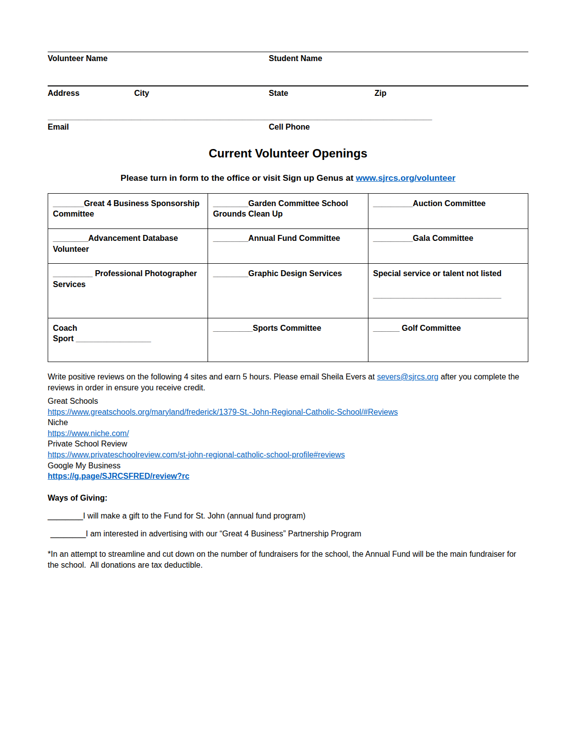Volunteer Name Student Name
Address City State Zip
_______________________________________________________________________________________
Email Cell Phone
Current Volunteer Openings
Please turn in form to the office or visit Sign up Genus at www.sjrcs.org/volunteer
| _______Great 4 Business Sponsorship Committee | ________Garden Committee School Grounds Clean Up | _________Auction Committee |
| ________Advancement Database Volunteer | ________Annual Fund Committee | _________Gala Committee |
| _________ Professional Photographer Services | ________Graphic Design Services | Special service or talent not listed _____________________________ |
| Coach Sport _________________ | _________Sports Committee | ______ Golf Committee |
Write positive reviews on the following 4 sites and earn 5 hours. Please email Sheila Evers at severs@sjrcs.org after you complete the reviews in order in ensure you receive credit.
Great Schools
https://www.greatschools.org/maryland/frederick/1379-St.-John-Regional-Catholic-School/#Reviews
Niche
https://www.niche.com/
Private School Review
https://www.privateschoolreview.com/st-john-regional-catholic-school-profile#reviews
Google My Business
https://g.page/SJRCSFRED/review?rc
Ways of Giving:
________I will make a gift to the Fund for St. John (annual fund program)
________I am interested in advertising with our “Great 4 Business” Partnership Program
*In an attempt to streamline and cut down on the number of fundraisers for the school, the Annual Fund will be the main fundraiser for the school. All donations are tax deductible.